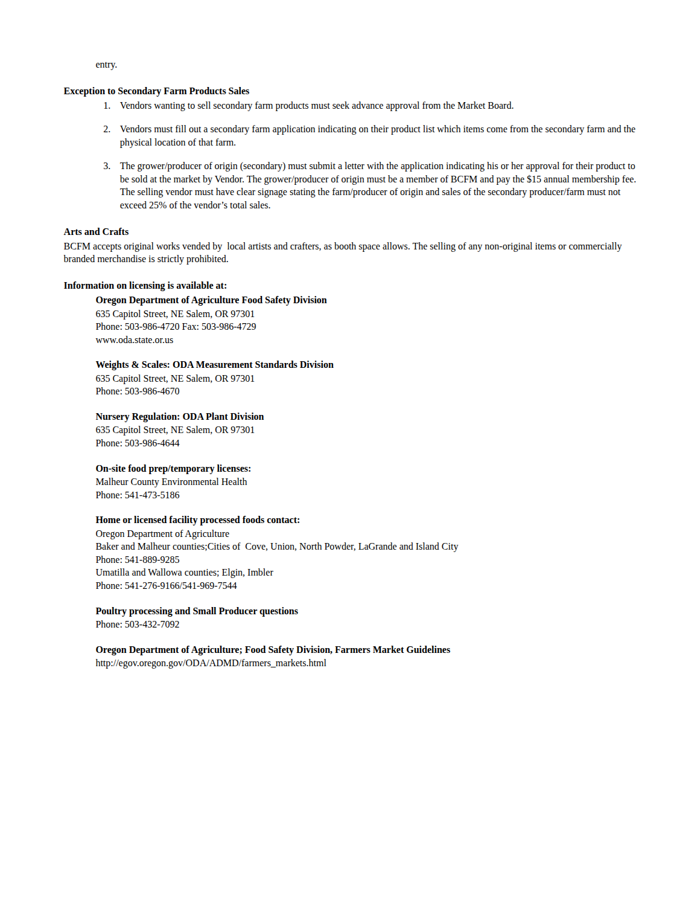entry.
Exception to Secondary Farm Products Sales
Vendors wanting to sell secondary farm products must seek advance approval from the Market Board.
Vendors must fill out a secondary farm application indicating on their product list which items come from the secondary farm and the physical location of that farm.
The grower/producer of origin (secondary) must submit a letter with the application indicating his or her approval for their product to be sold at the market by Vendor. The grower/producer of origin must be a member of BCFM and pay the $15 annual membership fee. The selling vendor must have clear signage stating the farm/producer of origin and sales of the secondary producer/farm must not exceed 25% of the vendor’s total sales.
Arts and Crafts
BCFM accepts original works vended by local artists and crafters, as booth space allows. The selling of any non-original items or commercially branded merchandise is strictly prohibited.
Information on licensing is available at:
Oregon Department of Agriculture Food Safety Division
635 Capitol Street, NE Salem, OR 97301
Phone: 503-986-4720 Fax: 503-986-4729
www.oda.state.or.us
Weights & Scales: ODA Measurement Standards Division
635 Capitol Street, NE Salem, OR 97301
Phone: 503-986-4670
Nursery Regulation: ODA Plant Division
635 Capitol Street, NE Salem, OR 97301
Phone: 503-986-4644
On-site food prep/temporary licenses:
Malheur County Environmental Health
Phone: 541-473-5186
Home or licensed facility processed foods contact:
Oregon Department of Agriculture
Baker and Malheur counties;Cities of Cove, Union, North Powder, LaGrande and Island City
Phone: 541-889-9285
Umatilla and Wallowa counties; Elgin, Imbler
Phone: 541-276-9166/541-969-7544
Poultry processing and Small Producer questions
Phone: 503-432-7092
Oregon Department of Agriculture; Food Safety Division, Farmers Market Guidelines
http://egov.oregon.gov/ODA/ADMD/farmers_markets.html